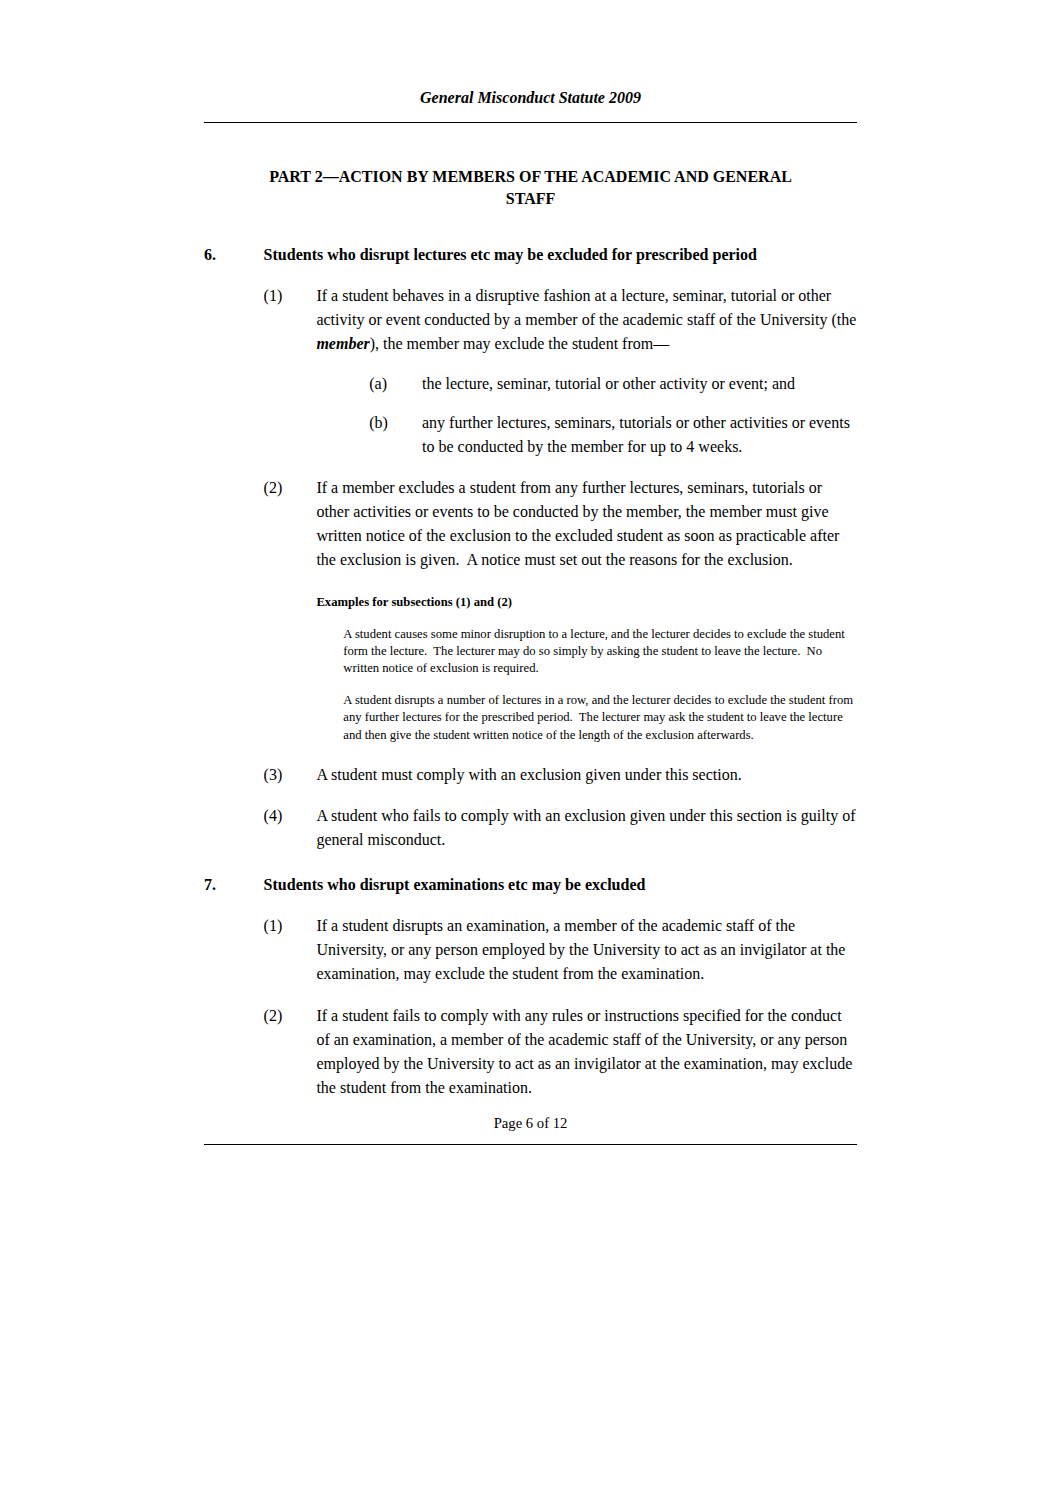General Misconduct Statute 2009
PART 2—ACTION BY MEMBERS OF THE ACADEMIC AND GENERAL
STAFF
6.
Students who disrupt lectures etc may be excluded for prescribed period
(1)
If a student behaves in a disruptive fashion at a lecture, seminar, tutorial or other activity or event conducted by a member of the academic staff of the University (the member), the member may exclude the student from—
(a)
the lecture, seminar, tutorial or other activity or event; and
(b)
any further lectures, seminars, tutorials or other activities or events to be conducted by the member for up to 4 weeks.
(2)
If a member excludes a student from any further lectures, seminars, tutorials or other activities or events to be conducted by the member, the member must give written notice of the exclusion to the excluded student as soon as practicable after the exclusion is given. A notice must set out the reasons for the exclusion.
Examples for subsections (1) and (2)
A student causes some minor disruption to a lecture, and the lecturer decides to exclude the student form the lecture. The lecturer may do so simply by asking the student to leave the lecture. No written notice of exclusion is required.
A student disrupts a number of lectures in a row, and the lecturer decides to exclude the student from any further lectures for the prescribed period. The lecturer may ask the student to leave the lecture and then give the student written notice of the length of the exclusion afterwards.
(3)
A student must comply with an exclusion given under this section.
(4)
A student who fails to comply with an exclusion given under this section is guilty of general misconduct.
7.
Students who disrupt examinations etc may be excluded
(1)
If a student disrupts an examination, a member of the academic staff of the University, or any person employed by the University to act as an invigilator at the examination, may exclude the student from the examination.
(2)
If a student fails to comply with any rules or instructions specified for the conduct of an examination, a member of the academic staff of the University, or any person employed by the University to act as an invigilator at the examination, may exclude the student from the examination.
Page 6 of 12